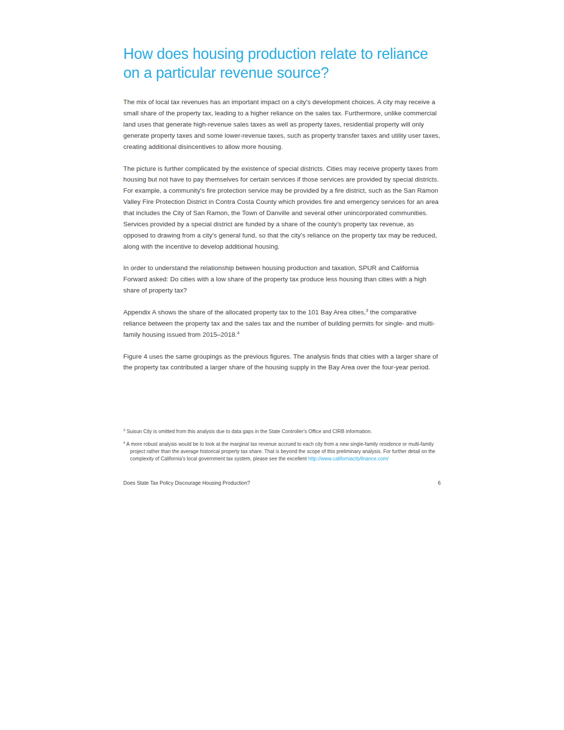How does housing production relate to reliance
on a particular revenue source?
The mix of local tax revenues has an important impact on a city's development choices. A city may receive a small share of the property tax, leading to a higher reliance on the sales tax. Furthermore, unlike commercial land uses that generate high-revenue sales taxes as well as property taxes, residential property will only generate property taxes and some lower-revenue taxes, such as property transfer taxes and utility user taxes, creating additional disincentives to allow more housing.
The picture is further complicated by the existence of special districts. Cities may receive property taxes from housing but not have to pay themselves for certain services if those services are provided by special districts. For example, a community's fire protection service may be provided by a fire district, such as the San Ramon Valley Fire Protection District in Contra Costa County which provides fire and emergency services for an area that includes the City of San Ramon, the Town of Danville and several other unincorporated communities. Services provided by a special district are funded by a share of the county's property tax revenue, as opposed to drawing from a city's general fund, so that the city's reliance on the property tax may be reduced, along with the incentive to develop additional housing.
In order to understand the relationship between housing production and taxation, SPUR and California Forward asked: Do cities with a low share of the property tax produce less housing than cities with a high share of property tax?
Appendix A shows the share of the allocated property tax to the 101 Bay Area cities,3 the comparative reliance between the property tax and the sales tax and the number of building permits for single- and multi-family housing issued from 2015–2018.4
Figure 4 uses the same groupings as the previous figures. The analysis finds that cities with a larger share of the property tax contributed a larger share of the housing supply in the Bay Area over the four-year period.
3 Suisun City is omitted from this analysis due to data gaps in the State Controller's Office and CIRB information.
4 A more robust analysis would be to look at the marginal tax revenue accrued to each city from a new single-family residence or multi-family project rather than the average historical property tax share. That is beyond the scope of this preliminary analysis. For further detail on the complexity of California's local government tax system, please see the excellent http://www.californiacityfinance.com/
Does State Tax Policy Discourage Housing Production? 6